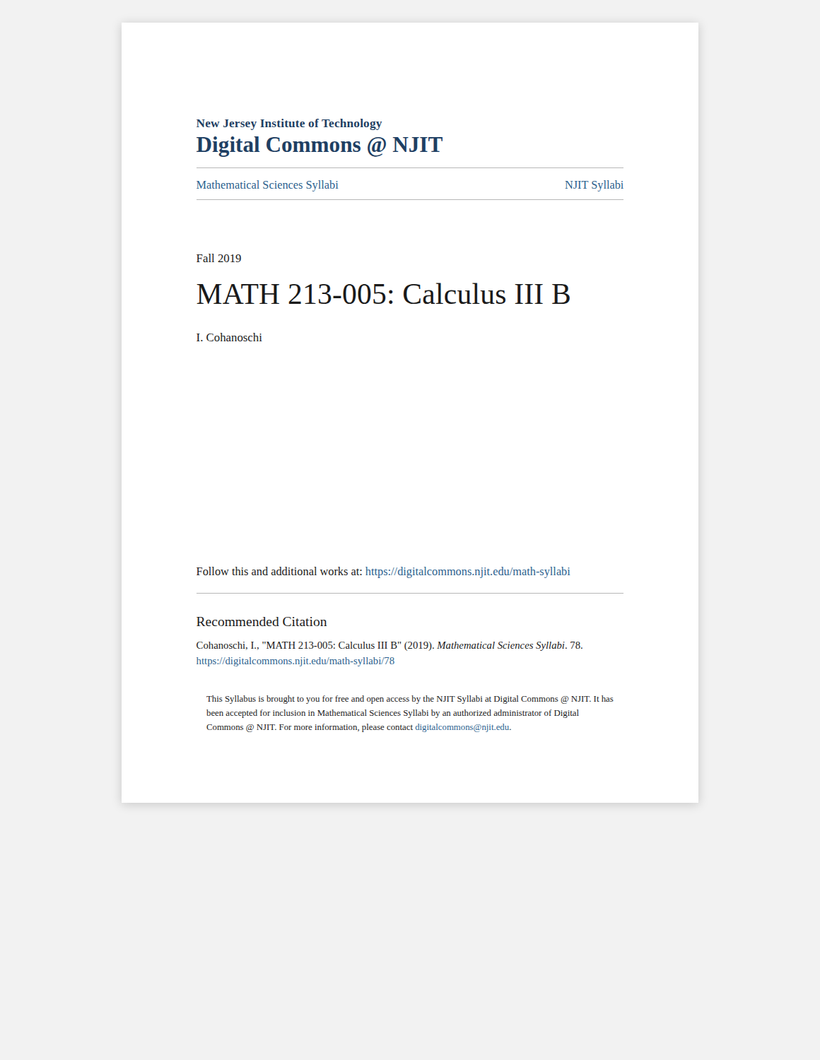New Jersey Institute of Technology
Digital Commons @ NJIT
Mathematical Sciences Syllabi NJIT Syllabi
Fall 2019
MATH 213-005: Calculus III B
I. Cohanoschi
Follow this and additional works at: https://digitalcommons.njit.edu/math-syllabi
Recommended Citation
Cohanoschi, I., "MATH 213-005: Calculus III B" (2019). Mathematical Sciences Syllabi. 78.
https://digitalcommons.njit.edu/math-syllabi/78
This Syllabus is brought to you for free and open access by the NJIT Syllabi at Digital Commons @ NJIT. It has been accepted for inclusion in Mathematical Sciences Syllabi by an authorized administrator of Digital Commons @ NJIT. For more information, please contact digitalcommons@njit.edu.